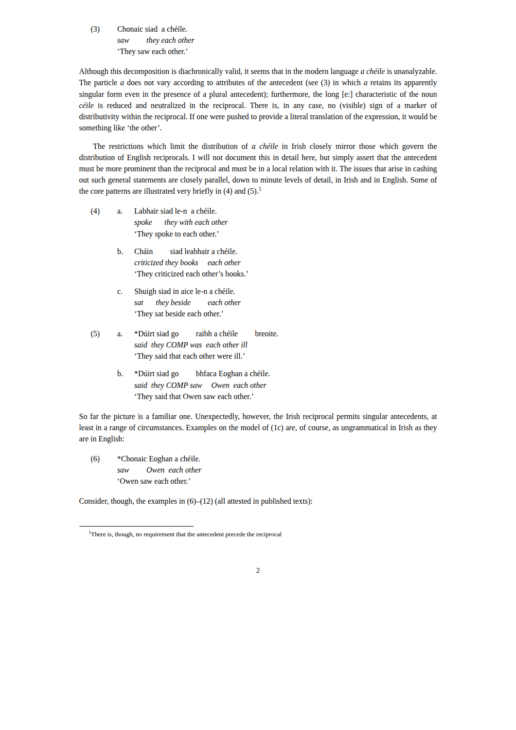(3)
Chonaic siad a chéile. saw they each other ‘They saw each other.’
Although this decomposition is diachronically valid, it seems that in the modern language a chéile is unanalyzable. The particle a does not vary according to attributes of the antecedent (see (3) in which a retains its apparently singular form even in the presence of a plural antecedent); furthermore, the long [e:] characteristic of the noun céile is reduced and neutralized in the reciprocal. There is, in any case, no (visible) sign of a marker of distributivity within the reciprocal. If one were pushed to provide a literal translation of the expression, it would be something like ‘the other’.
The restrictions which limit the distribution of a chéile in Irish closely mirror those which govern the distribution of English reciprocals. I will not document this in detail here, but simply assert that the antecedent must be more prominent than the reciprocal and must be in a local relation with it. The issues that arise in cashing out such general statements are closely parallel, down to minute levels of detail, in Irish and in English. Some of the core patterns are illustrated very briefly in (4) and (5).1
(4)
a.
Labhair siad le-n a chéile. spoke they with each other ‘They spoke to each other.’
b.
Cháin siad leabhair a chéile. criticized they books each other ‘They criticized each other’s books.’
c.
Shuigh siad in aice le-n a chéile. sat they beside each other ‘They sat beside each other.’
(5)
a.
*Dúirt siad go raibh a chéile breoite. said they COMP was each other ill ‘They said that each other were ill.’
b.
*Dúirt siad go bhfaca Eoghan a chéile. said they COMP saw Owen each other ‘They said that Owen saw each other.’
So far the picture is a familiar one. Unexpectedly, however, the Irish reciprocal permits singular antecedents, at least in a range of circumstances. Examples on the model of (1c) are, of course, as ungrammatical in Irish as they are in English:
(6)
*Chonaic Eoghan a chéile. saw Owen each other ‘Owen saw each other.’
Consider, though, the examples in (6)–(12) (all attested in published texts):
1There is, though, no requirement that the antecedent precede the reciprocal
2